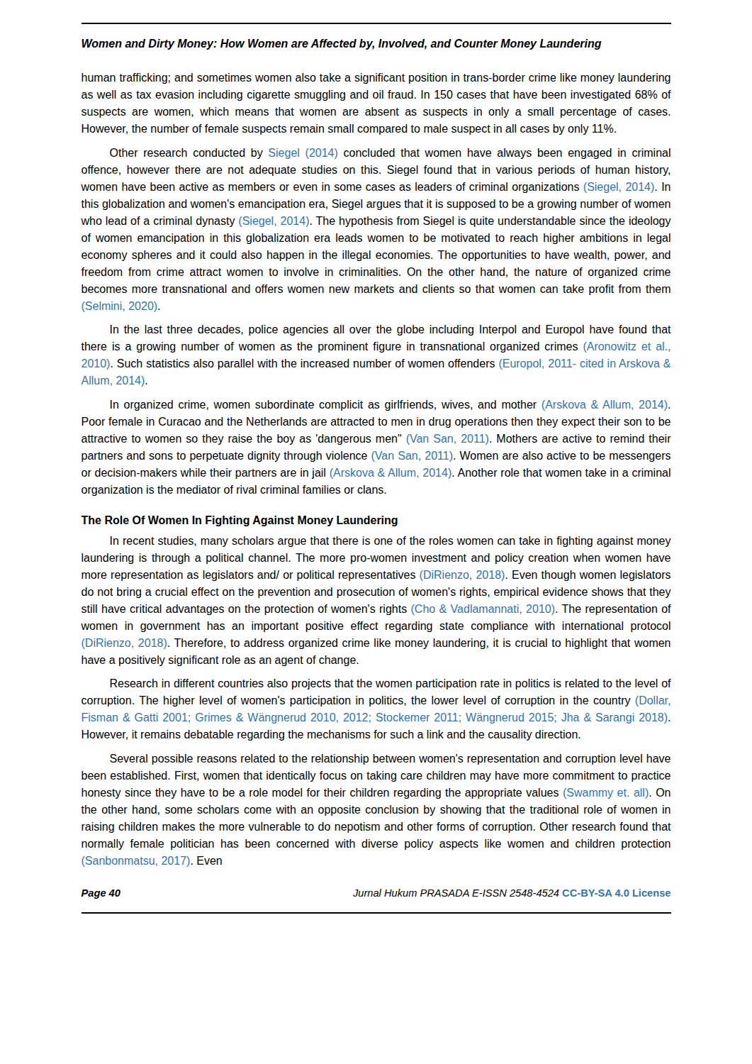Women and Dirty Money: How Women are Affected by, Involved, and Counter Money Laundering
human trafficking; and sometimes women also take a significant position in trans-border crime like money laundering as well as tax evasion including cigarette smuggling and oil fraud. In 150 cases that have been investigated 68% of suspects are women, which means that women are absent as suspects in only a small percentage of cases. However, the number of female suspects remain small compared to male suspect in all cases by only 11%.
Other research conducted by Siegel (2014) concluded that women have always been engaged in criminal offence, however there are not adequate studies on this. Siegel found that in various periods of human history, women have been active as members or even in some cases as leaders of criminal organizations (Siegel, 2014). In this globalization and women's emancipation era, Siegel argues that it is supposed to be a growing number of women who lead of a criminal dynasty (Siegel, 2014). The hypothesis from Siegel is quite understandable since the ideology of women emancipation in this globalization era leads women to be motivated to reach higher ambitions in legal economy spheres and it could also happen in the illegal economies. The opportunities to have wealth, power, and freedom from crime attract women to involve in criminalities. On the other hand, the nature of organized crime becomes more transnational and offers women new markets and clients so that women can take profit from them (Selmini, 2020).
In the last three decades, police agencies all over the globe including Interpol and Europol have found that there is a growing number of women as the prominent figure in transnational organized crimes (Aronowitz et al., 2010). Such statistics also parallel with the increased number of women offenders (Europol, 2011- cited in Arskova & Allum, 2014).
In organized crime, women subordinate complicit as girlfriends, wives, and mother (Arskova & Allum, 2014). Poor female in Curacao and the Netherlands are attracted to men in drug operations then they expect their son to be attractive to women so they raise the boy as 'dangerous men" (Van San, 2011). Mothers are active to remind their partners and sons to perpetuate dignity through violence (Van San, 2011). Women are also active to be messengers or decision-makers while their partners are in jail (Arskova & Allum, 2014). Another role that women take in a criminal organization is the mediator of rival criminal families or clans.
The Role Of Women In Fighting Against Money Laundering
In recent studies, many scholars argue that there is one of the roles women can take in fighting against money laundering is through a political channel. The more pro-women investment and policy creation when women have more representation as legislators and/ or political representatives (DiRienzo, 2018). Even though women legislators do not bring a crucial effect on the prevention and prosecution of women's rights, empirical evidence shows that they still have critical advantages on the protection of women's rights (Cho & Vadlamannati, 2010). The representation of women in government has an important positive effect regarding state compliance with international protocol (DiRienzo, 2018). Therefore, to address organized crime like money laundering, it is crucial to highlight that women have a positively significant role as an agent of change.
Research in different countries also projects that the women participation rate in politics is related to the level of corruption. The higher level of women's participation in politics, the lower level of corruption in the country (Dollar, Fisman & Gatti 2001; Grimes & Wängnerud 2010, 2012; Stockemer 2011; Wängnerud 2015; Jha & Sarangi 2018). However, it remains debatable regarding the mechanisms for such a link and the causality direction.
Several possible reasons related to the relationship between women's representation and corruption level have been established. First, women that identically focus on taking care children may have more commitment to practice honesty since they have to be a role model for their children regarding the appropriate values (Swammy et. all). On the other hand, some scholars come with an opposite conclusion by showing that the traditional role of women in raising children makes the more vulnerable to do nepotism and other forms of corruption. Other research found that normally female politician has been concerned with diverse policy aspects like women and children protection (Sanbonmatsu, 2017). Even
Page 40 Jurnal Hukum PRASADA E-ISSN 2548-4524 CC-BY-SA 4.0 License